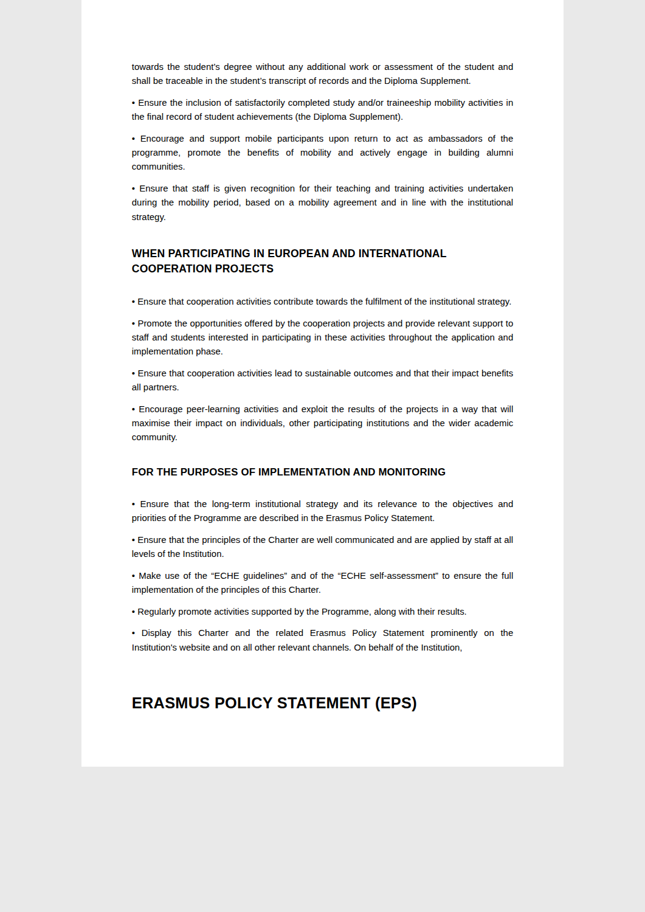towards the student’s degree without any additional work or assessment of the student and shall be traceable in the student’s transcript of records and the Diploma Supplement.
• Ensure the inclusion of satisfactorily completed study and/or traineeship mobility activities in the final record of student achievements (the Diploma Supplement).
• Encourage and support mobile participants upon return to act as ambassadors of the programme, promote the benefits of mobility and actively engage in building alumni communities.
• Ensure that staff is given recognition for their teaching and training activities undertaken during the mobility period, based on a mobility agreement and in line with the institutional strategy.
WHEN PARTICIPATING IN EUROPEAN AND INTERNATIONAL COOPERATION PROJECTS
• Ensure that cooperation activities contribute towards the fulfilment of the institutional strategy.
• Promote the opportunities offered by the cooperation projects and provide relevant support to staff and students interested in participating in these activities throughout the application and implementation phase.
• Ensure that cooperation activities lead to sustainable outcomes and that their impact benefits all partners.
• Encourage peer-learning activities and exploit the results of the projects in a way that will maximise their impact on individuals, other participating institutions and the wider academic community.
FOR THE PURPOSES OF IMPLEMENTATION AND MONITORING
• Ensure that the long-term institutional strategy and its relevance to the objectives and priorities of the Programme are described in the Erasmus Policy Statement.
• Ensure that the principles of the Charter are well communicated and are applied by staff at all levels of the Institution.
• Make use of the “ECHE guidelines” and of the “ECHE self-assessment” to ensure the full implementation of the principles of this Charter.
• Regularly promote activities supported by the Programme, along with their results.
• Display this Charter and the related Erasmus Policy Statement prominently on the Institution's website and on all other relevant channels. On behalf of the Institution,
ERASMUS POLICY STATEMENT (EPS)